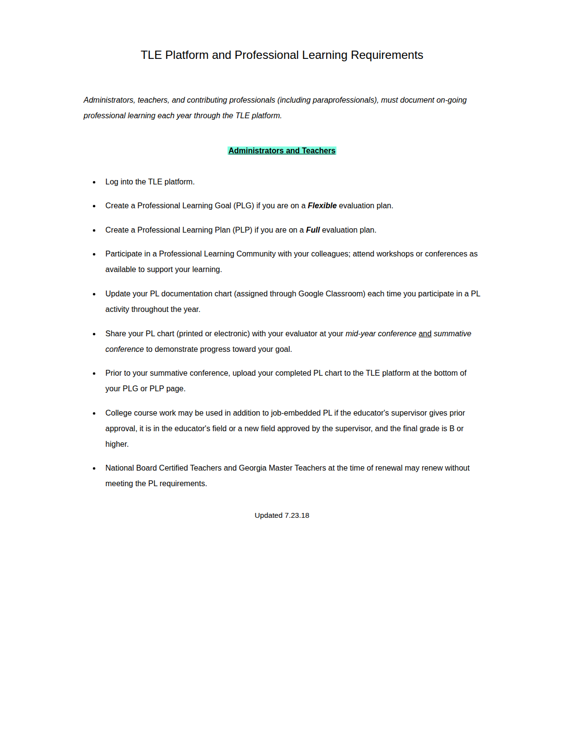TLE Platform and Professional Learning Requirements
Administrators, teachers, and contributing professionals (including paraprofessionals), must document on-going professional learning each year through the TLE platform.
Administrators and Teachers
Log into the TLE platform.
Create a Professional Learning Goal (PLG) if you are on a Flexible evaluation plan.
Create a Professional Learning Plan (PLP) if you are on a Full evaluation plan.
Participate in a Professional Learning Community with your colleagues; attend workshops or conferences as available to support your learning.
Update your PL documentation chart (assigned through Google Classroom) each time you participate in a PL activity throughout the year.
Share your PL chart (printed or electronic) with your evaluator at your mid-year conference and summative conference to demonstrate progress toward your goal.
Prior to your summative conference, upload your completed PL chart to the TLE platform at the bottom of your PLG or PLP page.
College course work may be used in addition to job-embedded PL if the educator's supervisor gives prior approval, it is in the educator's field or a new field approved by the supervisor, and the final grade is B or higher.
National Board Certified Teachers and Georgia Master Teachers at the time of renewal may renew without meeting the PL requirements.
Updated 7.23.18